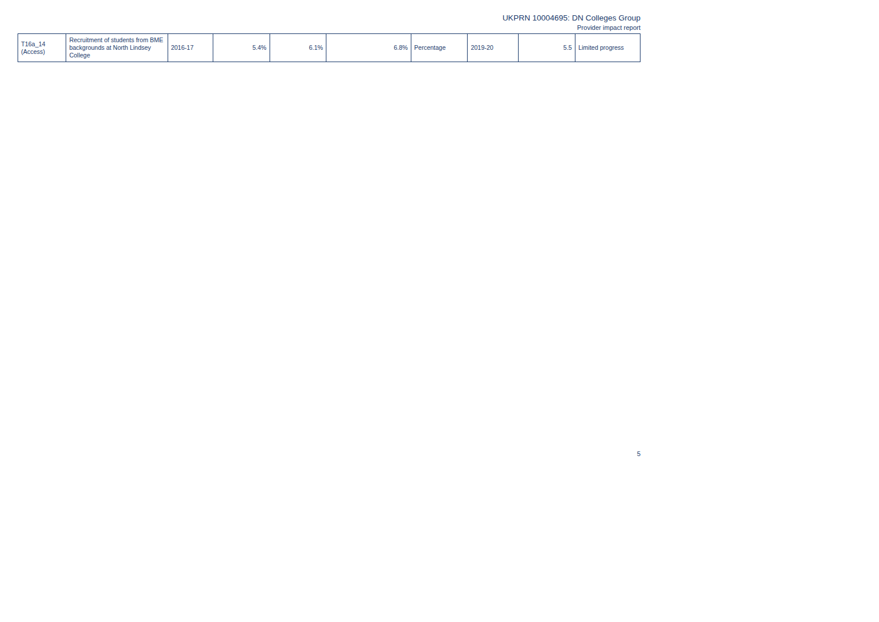UKPRN 10004695: DN Colleges Group
Provider impact report
| T16a_14 (Access) | Recruitment of students from BME backgrounds at North Lindsey College | 2016-17 | 5.4% | 6.1% | 6.8% | Percentage | 2019-20 | 5.5 | Limited progress |
5